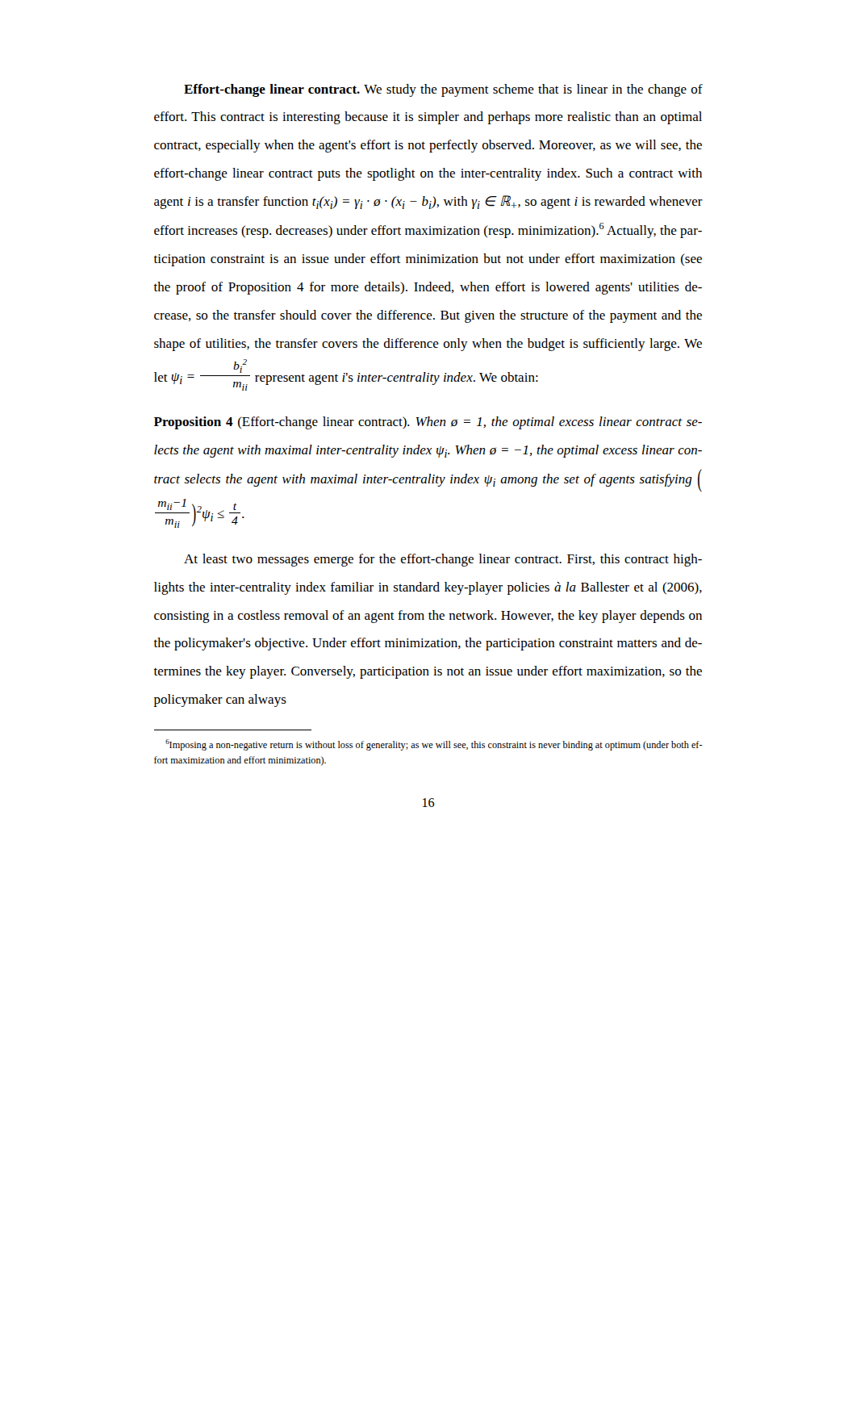Effort-change linear contract. We study the payment scheme that is linear in the change of effort. This contract is interesting because it is simpler and perhaps more realistic than an optimal contract, especially when the agent's effort is not perfectly observed. Moreover, as we will see, the effort-change linear contract puts the spotlight on the inter-centrality index. Such a contract with agent i is a transfer function ti(xi) = γi · ø · (xi − bi), with γi ∈ ℝ+, so agent i is rewarded whenever effort increases (resp. decreases) under effort maximization (resp. minimization).6 Actually, the participation constraint is an issue under effort minimization but not under effort maximization (see the proof of Proposition 4 for more details). Indeed, when effort is lowered agents' utilities decrease, so the transfer should cover the difference. But given the structure of the payment and the shape of utilities, the transfer covers the difference only when the budget is sufficiently large. We let ψi = bi2 mii represent agent i's inter-centrality index. We obtain:
Proposition 4 (Effort-change linear contract). When ø = 1, the optimal excess linear contract selects the agent with maximal inter-centrality index ψi. When ø = −1, the optimal excess linear contract selects the agent with maximal inter-centrality index ψi among the set of agents satisfying (mii−1 mii)2ψi ≤ t 4.
At least two messages emerge for the effort-change linear contract. First, this contract highlights the inter-centrality index familiar in standard key-player policies à la Ballester et al (2006), consisting in a costless removal of an agent from the network. However, the key player depends on the policymaker's objective. Under effort minimization, the participation constraint matters and determines the key player. Conversely, participation is not an issue under effort maximization, so the policymaker can always
6Imposing a non-negative return is without loss of generality; as we will see, this constraint is never binding at optimum (under both effort maximization and effort minimization).
16